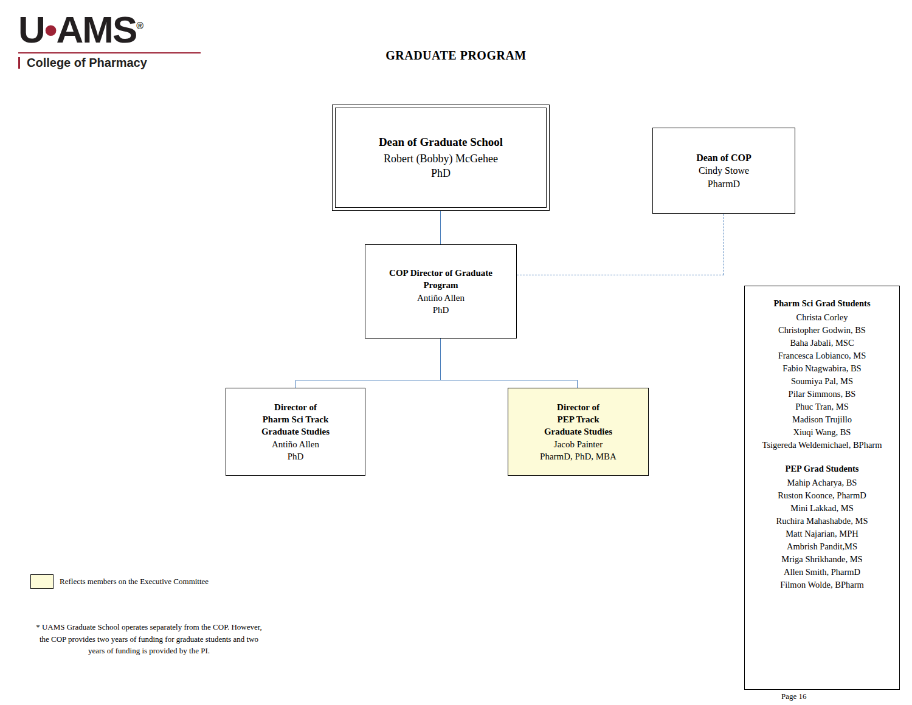U•AMS®
College of Pharmacy
GRADUATE PROGRAM
Dean of Graduate School
Robert (Bobby) McGehee
PhD
Dean of COP
Cindy Stowe
PharmD
COP Director of Graduate
Program
Antiño Allen
PhD
Director of
Pharm Sci Track
Graduate Studies
Antiño Allen
PhD
Director of
PEP Track
Graduate Studies
Jacob Painter
PharmD, PhD, MBA
Pharm Sci Grad Students
Christa Corley
Christopher Godwin, BS
Baha Jabali, MSC
Francesca Lobianco, MS
Fabio Ntagwabira, BS
Soumiya Pal, MS
Pilar Simmons, BS
Phuc Tran, MS
Madison Trujillo
Xiuqi Wang, BS
Tsigereda Weldemichael, BPharm
PEP Grad Students
Mahip Acharya, BS
Ruston Koonce, PharmD
Mini Lakkad, MS
Ruchira Mahashabde, MS
Matt Najarian, MPH
Ambrish Pandit,MS
Mriga Shrikhande, MS
Allen Smith, PharmD
Filmon Wolde, BPharm
Reflects members on the Executive Committee
* UAMS Graduate School operates separately from the COP. However,
the COP provides two years of funding for graduate students and two
years of funding is provided by the PI.
Page 16